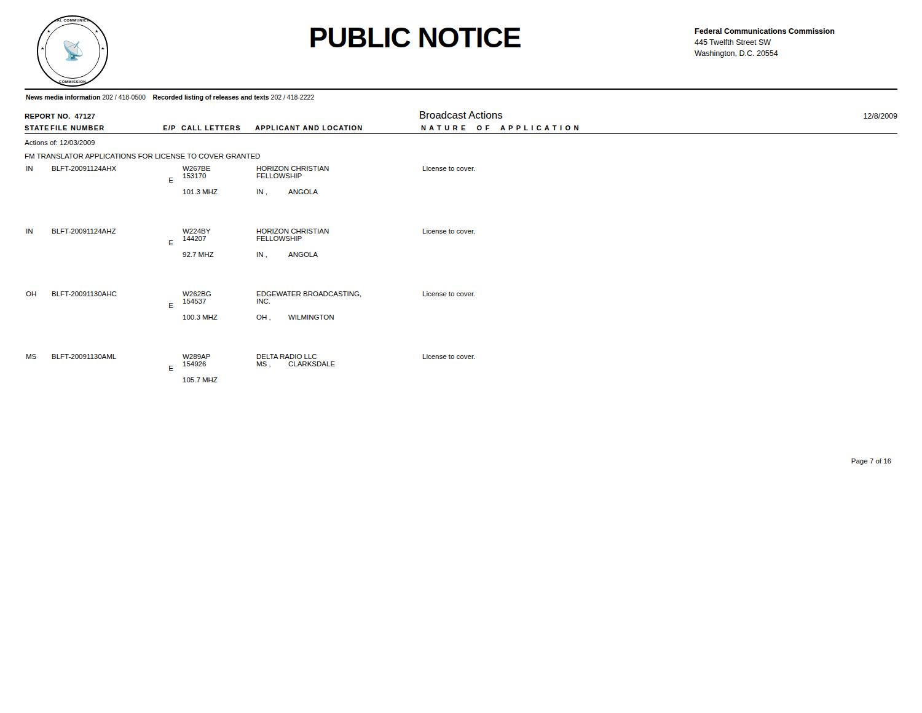FEDERAL COMMUNICATIONS
📡
COMMISSION
★
★
★
★
PUBLIC NOTICE
Federal Communications Commission
445 Twelfth Street SW
Washington, D.C. 20554
News media information 202 / 418-0500 Recorded listing of releases and texts 202 / 418-2222
REPORT NO. 47127 Broadcast Actions 12/8/2009
| STATE | FILE NUMBER | E/P | CALL LETTERS | APPLICANT AND LOCATION | N A T U R E O F A P P L I C A T I O N |
| --- | --- | --- | --- | --- | --- |
Actions of: 12/03/2009
FM TRANSLATOR APPLICATIONS FOR LICENSE TO COVER GRANTED
| IN | BLFT-20091124AHX | E | W267BE 153170 101.3 MHZ | HORIZON CHRISTIAN FELLOWSHIP IN , ANGOLA | License to cover. |
| IN | BLFT-20091124AHZ | E | W224BY 144207 92.7 MHZ | HORIZON CHRISTIAN FELLOWSHIP IN , ANGOLA | License to cover. |
| OH | BLFT-20091130AHC | E | W262BG 154537 100.3 MHZ | EDGEWATER BROADCASTING, INC. OH , WILMINGTON | License to cover. |
| MS | BLFT-20091130AML | E | W289AP 154926 105.7 MHZ | DELTA RADIO LLC MS , CLARKSDALE | License to cover. |
Page 7 of 16